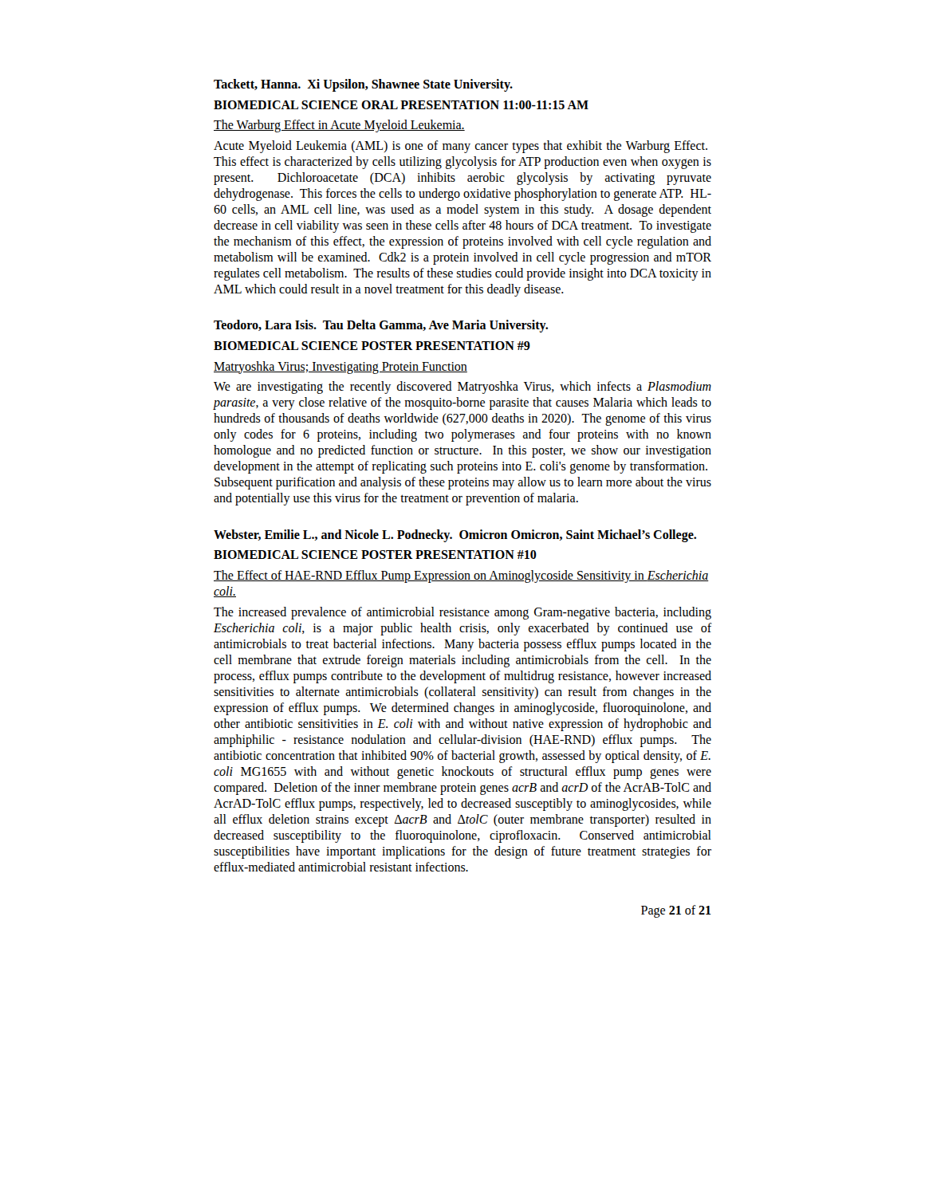Tackett, Hanna. Xi Upsilon, Shawnee State University.
BIOMEDICAL SCIENCE ORAL PRESENTATION 11:00-11:15 AM
The Warburg Effect in Acute Myeloid Leukemia.
Acute Myeloid Leukemia (AML) is one of many cancer types that exhibit the Warburg Effect. This effect is characterized by cells utilizing glycolysis for ATP production even when oxygen is present. Dichloroacetate (DCA) inhibits aerobic glycolysis by activating pyruvate dehydrogenase. This forces the cells to undergo oxidative phosphorylation to generate ATP. HL-60 cells, an AML cell line, was used as a model system in this study. A dosage dependent decrease in cell viability was seen in these cells after 48 hours of DCA treatment. To investigate the mechanism of this effect, the expression of proteins involved with cell cycle regulation and metabolism will be examined. Cdk2 is a protein involved in cell cycle progression and mTOR regulates cell metabolism. The results of these studies could provide insight into DCA toxicity in AML which could result in a novel treatment for this deadly disease.
Teodoro, Lara Isis. Tau Delta Gamma, Ave Maria University.
BIOMEDICAL SCIENCE POSTER PRESENTATION #9
Matryoshka Virus; Investigating Protein Function
We are investigating the recently discovered Matryoshka Virus, which infects a Plasmodium parasite, a very close relative of the mosquito-borne parasite that causes Malaria which leads to hundreds of thousands of deaths worldwide (627,000 deaths in 2020). The genome of this virus only codes for 6 proteins, including two polymerases and four proteins with no known homologue and no predicted function or structure. In this poster, we show our investigation development in the attempt of replicating such proteins into E. coli's genome by transformation. Subsequent purification and analysis of these proteins may allow us to learn more about the virus and potentially use this virus for the treatment or prevention of malaria.
Webster, Emilie L., and Nicole L. Podnecky. Omicron Omicron, Saint Michael’s College.
BIOMEDICAL SCIENCE POSTER PRESENTATION #10
The Effect of HAE-RND Efflux Pump Expression on Aminoglycoside Sensitivity in Escherichia coli.
The increased prevalence of antimicrobial resistance among Gram-negative bacteria, including Escherichia coli, is a major public health crisis, only exacerbated by continued use of antimicrobials to treat bacterial infections. Many bacteria possess efflux pumps located in the cell membrane that extrude foreign materials including antimicrobials from the cell. In the process, efflux pumps contribute to the development of multidrug resistance, however increased sensitivities to alternate antimicrobials (collateral sensitivity) can result from changes in the expression of efflux pumps. We determined changes in aminoglycoside, fluoroquinolone, and other antibiotic sensitivities in E. coli with and without native expression of hydrophobic and amphiphilic - resistance nodulation and cellular-division (HAE-RND) efflux pumps. The antibiotic concentration that inhibited 90% of bacterial growth, assessed by optical density, of E. coli MG1655 with and without genetic knockouts of structural efflux pump genes were compared. Deletion of the inner membrane protein genes acrB and acrD of the AcrAB-TolC and AcrAD-TolC efflux pumps, respectively, led to decreased susceptibly to aminoglycosides, while all efflux deletion strains except ΔacrB and ΔtolC (outer membrane transporter) resulted in decreased susceptibility to the fluoroquinolone, ciprofloxacin. Conserved antimicrobial susceptibilities have important implications for the design of future treatment strategies for efflux-mediated antimicrobial resistant infections.
Page 21 of 21